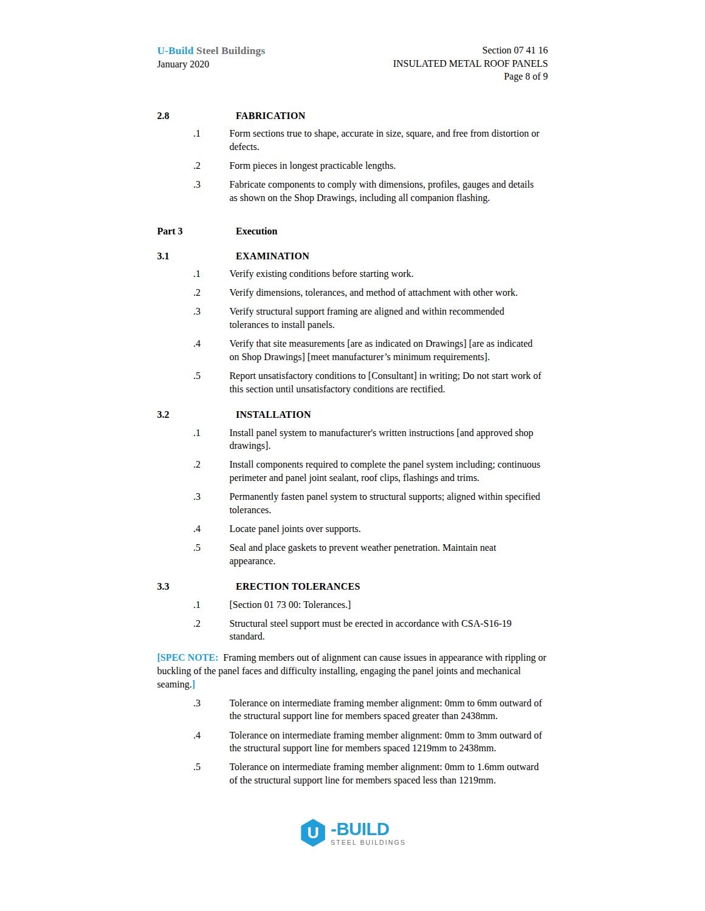U-Build Steel Buildings
January 2020
Section 07 41 16
INSULATED METAL ROOF PANELS
Page 8 of 9
2.8
FABRICATION
.1
Form sections true to shape, accurate in size, square, and free from distortion or defects.
.2
Form pieces in longest practicable lengths.
.3
Fabricate components to comply with dimensions, profiles, gauges and details as shown on the Shop Drawings, including all companion flashing.
Part 3
Execution
3.1
EXAMINATION
.1
Verify existing conditions before starting work.
.2
Verify dimensions, tolerances, and method of attachment with other work.
.3
Verify structural support framing are aligned and within recommended tolerances to install panels.
.4
Verify that site measurements [are as indicated on Drawings] [are as indicated on Shop Drawings] [meet manufacturer’s minimum requirements].
.5
Report unsatisfactory conditions to [Consultant] in writing; Do not start work of this section until unsatisfactory conditions are rectified.
3.2
INSTALLATION
.1
Install panel system to manufacturer's written instructions [and approved shop drawings].
.2
Install components required to complete the panel system including; continuous perimeter and panel joint sealant, roof clips, flashings and trims.
.3
Permanently fasten panel system to structural supports; aligned within specified tolerances.
.4
Locate panel joints over supports.
.5
Seal and place gaskets to prevent weather penetration. Maintain neat appearance.
3.3
ERECTION TOLERANCES
.1
[Section 01 73 00: Tolerances.]
.2
Structural steel support must be erected in accordance with CSA-S16-19 standard.
[SPEC NOTE: Framing members out of alignment can cause issues in appearance with rippling or buckling of the panel faces and difficulty installing, engaging the panel joints and mechanical seaming.]
.3
Tolerance on intermediate framing member alignment: 0mm to 6mm outward of the structural support line for members spaced greater than 2438mm.
.4
Tolerance on intermediate framing member alignment: 0mm to 3mm outward of the structural support line for members spaced 1219mm to 2438mm.
.5
Tolerance on intermediate framing member alignment: 0mm to 1.6mm outward of the structural support line for members spaced less than 1219mm.
U
-BUILD
STEEL BUILDINGS